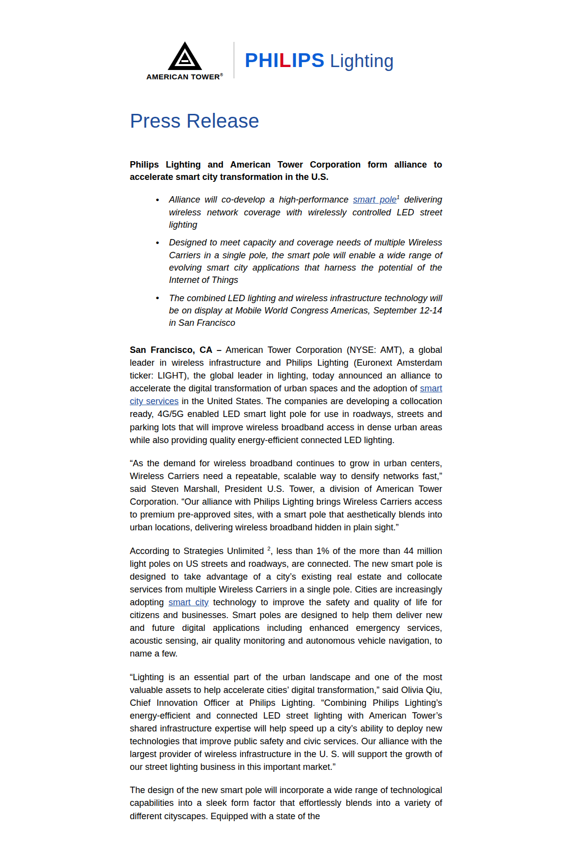AMERICAN TOWER®
PHILIPS Lighting
Press Release
Philips Lighting and American Tower Corporation form alliance to accelerate smart city transformation in the U.S.
Alliance will co-develop a high-performance smart pole1 delivering wireless network coverage with wirelessly controlled LED street lighting
Designed to meet capacity and coverage needs of multiple Wireless Carriers in a single pole, the smart pole will enable a wide range of evolving smart city applications that harness the potential of the Internet of Things
The combined LED lighting and wireless infrastructure technology will be on display at Mobile World Congress Americas, September 12-14 in San Francisco
San Francisco, CA – American Tower Corporation (NYSE: AMT), a global leader in wireless infrastructure and Philips Lighting (Euronext Amsterdam ticker: LIGHT), the global leader in lighting, today announced an alliance to accelerate the digital transformation of urban spaces and the adoption of smart city services in the United States. The companies are developing a collocation ready, 4G/5G enabled LED smart light pole for use in roadways, streets and parking lots that will improve wireless broadband access in dense urban areas while also providing quality energy-efficient connected LED lighting.
“As the demand for wireless broadband continues to grow in urban centers, Wireless Carriers need a repeatable, scalable way to densify networks fast,” said Steven Marshall, President U.S. Tower, a division of American Tower Corporation. “Our alliance with Philips Lighting brings Wireless Carriers access to premium pre-approved sites, with a smart pole that aesthetically blends into urban locations, delivering wireless broadband hidden in plain sight.”
According to Strategies Unlimited 2, less than 1% of the more than 44 million light poles on US streets and roadways, are connected. The new smart pole is designed to take advantage of a city’s existing real estate and collocate services from multiple Wireless Carriers in a single pole. Cities are increasingly adopting smart city technology to improve the safety and quality of life for citizens and businesses. Smart poles are designed to help them deliver new and future digital applications including enhanced emergency services, acoustic sensing, air quality monitoring and autonomous vehicle navigation, to name a few.
“Lighting is an essential part of the urban landscape and one of the most valuable assets to help accelerate cities’ digital transformation,” said Olivia Qiu, Chief Innovation Officer at Philips Lighting. “Combining Philips Lighting’s energy-efficient and connected LED street lighting with American Tower’s shared infrastructure expertise will help speed up a city’s ability to deploy new technologies that improve public safety and civic services. Our alliance with the largest provider of wireless infrastructure in the U. S. will support the growth of our street lighting business in this important market.”
The design of the new smart pole will incorporate a wide range of technological capabilities into a sleek form factor that effortlessly blends into a variety of different cityscapes. Equipped with a state of the